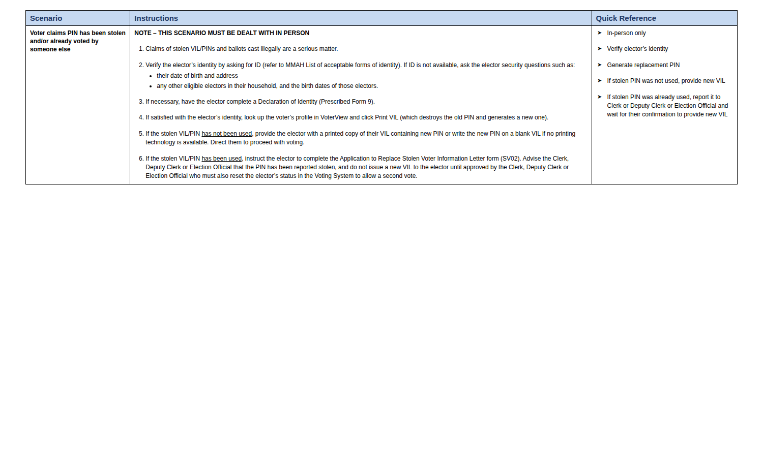| Scenario | Instructions | Quick Reference |
| --- | --- | --- |
| Voter claims PIN has been stolen and/or already voted by someone else | NOTE – THIS SCENARIO MUST BE DEALT WITH IN PERSON Claims of stolen VIL/PINs and ballots cast illegally are a serious matter. Verify the elector’s identity by asking for ID (refer to MMAH List of acceptable forms of identity). If ID is not available, ask the elector security questions such as: their date of birth and address any other eligible electors in their household, and the birth dates of those electors. If necessary, have the elector complete a Declaration of Identity (Prescribed Form 9). If satisfied with the elector’s identity, look up the voter’s profile in VoterView and click Print VIL (which destroys the old PIN and generates a new one). If the stolen VIL/PIN has not been used , provide the elector with a printed copy of their VIL containing new PIN or write the new PIN on a blank VIL if no printing technology is available. Direct them to proceed with voting. If the stolen VIL/PIN has been used , instruct the elector to complete the Application to Replace Stolen Voter Information Letter form (SV02). Advise the Clerk, Deputy Clerk or Election Official that the PIN has been reported stolen, and do not issue a new VIL to the elector until approved by the Clerk, Deputy Clerk or Election Official who must also reset the elector’s status in the Voting System to allow a second vote. | In-person only Verify elector’s identity Generate replacement PIN If stolen PIN was not used, provide new VIL If stolen PIN was already used, report it to Clerk or Deputy Clerk or Election Official and wait for their confirmation to provide new VIL |